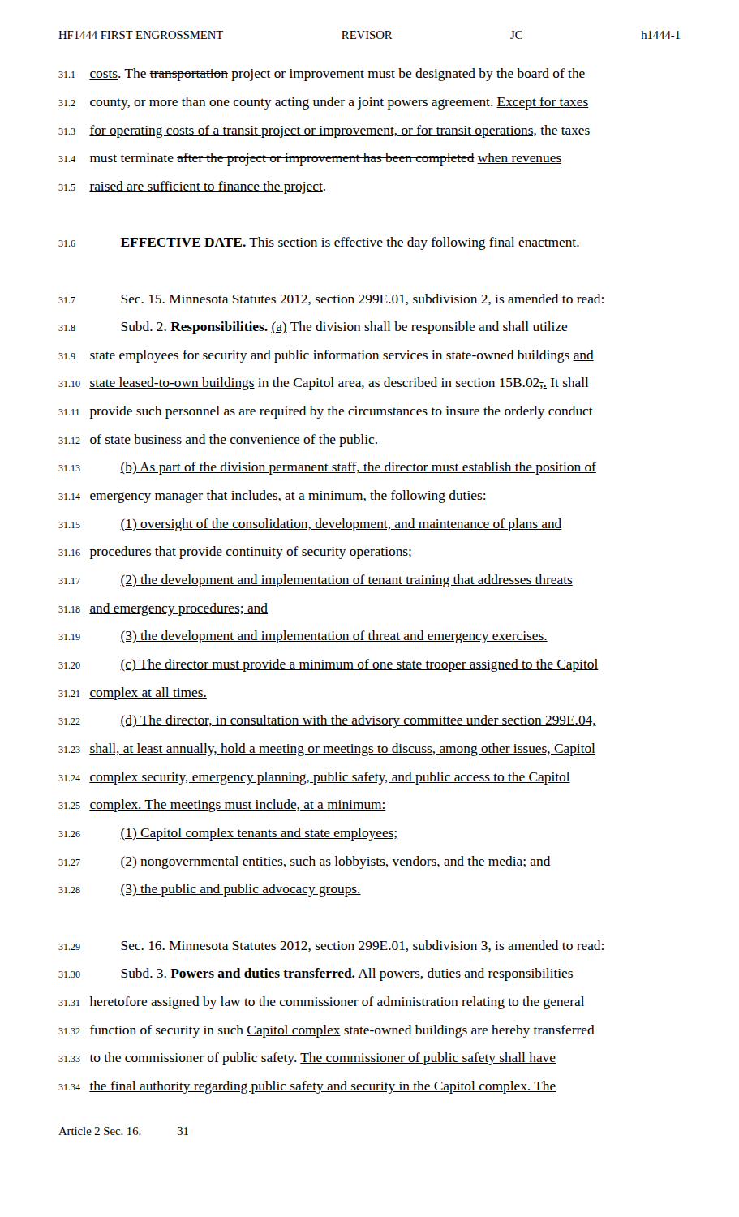HF1444 FIRST ENGROSSMENT REVISOR JC h1444-1
31.1 costs. The transportation project or improvement must be designated by the board of the
31.2 county, or more than one county acting under a joint powers agreement. Except for taxes
31.3 for operating costs of a transit project or improvement, or for transit operations, the taxes
31.4 must terminate after the project or improvement has been completed when revenues
31.5 raised are sufficient to finance the project.
31.6 EFFECTIVE DATE. This section is effective the day following final enactment.
31.7 Sec. 15. Minnesota Statutes 2012, section 299E.01, subdivision 2, is amended to read:
31.8 Subd. 2. Responsibilities. (a) The division shall be responsible and shall utilize
31.9 state employees for security and public information services in state-owned buildings and
31.10 state leased-to-own buildings in the Capitol area, as described in section 15B.02,. It shall
31.11 provide such personnel as are required by the circumstances to insure the orderly conduct
31.12 of state business and the convenience of the public.
31.13 (b) As part of the division permanent staff, the director must establish the position of
31.14 emergency manager that includes, at a minimum, the following duties:
31.15 (1) oversight of the consolidation, development, and maintenance of plans and
31.16 procedures that provide continuity of security operations;
31.17 (2) the development and implementation of tenant training that addresses threats
31.18 and emergency procedures; and
31.19 (3) the development and implementation of threat and emergency exercises.
31.20 (c) The director must provide a minimum of one state trooper assigned to the Capitol
31.21 complex at all times.
31.22 (d) The director, in consultation with the advisory committee under section 299E.04,
31.23 shall, at least annually, hold a meeting or meetings to discuss, among other issues, Capitol
31.24 complex security, emergency planning, public safety, and public access to the Capitol
31.25 complex. The meetings must include, at a minimum:
31.26 (1) Capitol complex tenants and state employees;
31.27 (2) nongovernmental entities, such as lobbyists, vendors, and the media; and
31.28 (3) the public and public advocacy groups.
31.29 Sec. 16. Minnesota Statutes 2012, section 299E.01, subdivision 3, is amended to read:
31.30 Subd. 3. Powers and duties transferred. All powers, duties and responsibilities
31.31 heretofore assigned by law to the commissioner of administration relating to the general
31.32 function of security in such Capitol complex state-owned buildings are hereby transferred
31.33 to the commissioner of public safety. The commissioner of public safety shall have
31.34 the final authority regarding public safety and security in the Capitol complex. The
Article 2 Sec. 16. 31